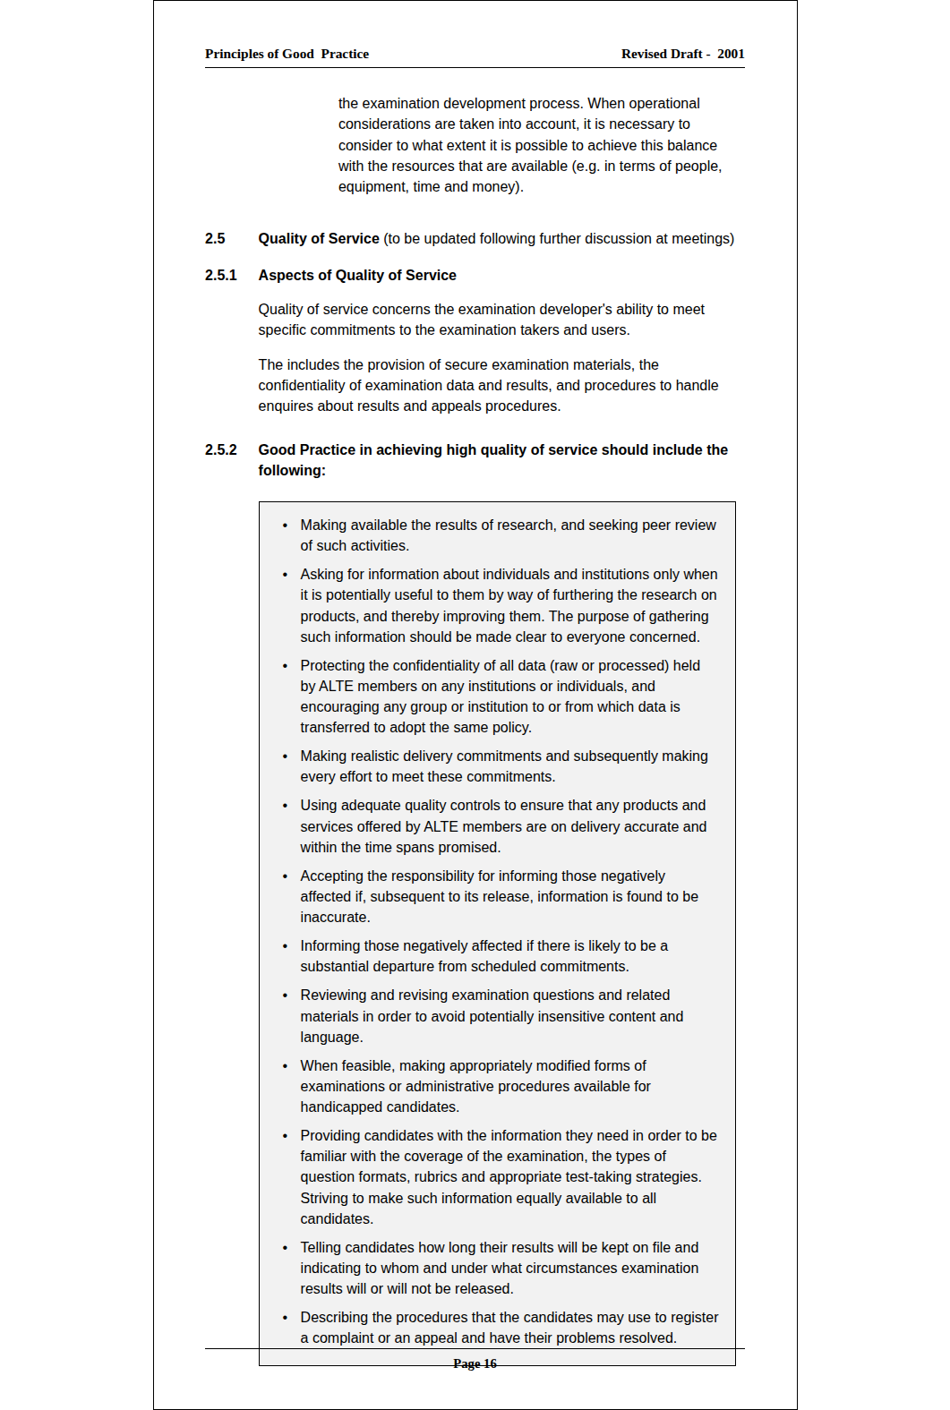Principles of Good Practice Revised Draft - 2001
the examination development process. When operational considerations are taken into account, it is necessary to consider to what extent it is possible to achieve this balance with the resources that are available (e.g. in terms of people, equipment, time and money).
2.5 Quality of Service (to be updated following further discussion at meetings)
2.5.1 Aspects of Quality of Service
Quality of service concerns the examination developer's ability to meet specific commitments to the examination takers and users.
The includes the provision of secure examination materials, the confidentiality of examination data and results, and procedures to handle enquires about results and appeals procedures.
2.5.2 Good Practice in achieving high quality of service should include the following:
Making available the results of research, and seeking peer review of such activities.
Asking for information about individuals and institutions only when it is potentially useful to them by way of furthering the research on products, and thereby improving them. The purpose of gathering such information should be made clear to everyone concerned.
Protecting the confidentiality of all data (raw or processed) held by ALTE members on any institutions or individuals, and encouraging any group or institution to or from which data is transferred to adopt the same policy.
Making realistic delivery commitments and subsequently making every effort to meet these commitments.
Using adequate quality controls to ensure that any products and services offered by ALTE members are on delivery accurate and within the time spans promised.
Accepting the responsibility for informing those negatively affected if, subsequent to its release, information is found to be inaccurate.
Informing those negatively affected if there is likely to be a substantial departure from scheduled commitments.
Reviewing and revising examination questions and related materials in order to avoid potentially insensitive content and language.
When feasible, making appropriately modified forms of examinations or administrative procedures available for handicapped candidates.
Providing candidates with the information they need in order to be familiar with the coverage of the examination, the types of question formats, rubrics and appropriate test-taking strategies. Striving to make such information equally available to all candidates.
Telling candidates how long their results will be kept on file and indicating to whom and under what circumstances examination results will or will not be released.
Describing the procedures that the candidates may use to register a complaint or an appeal and have their problems resolved.
Page 16